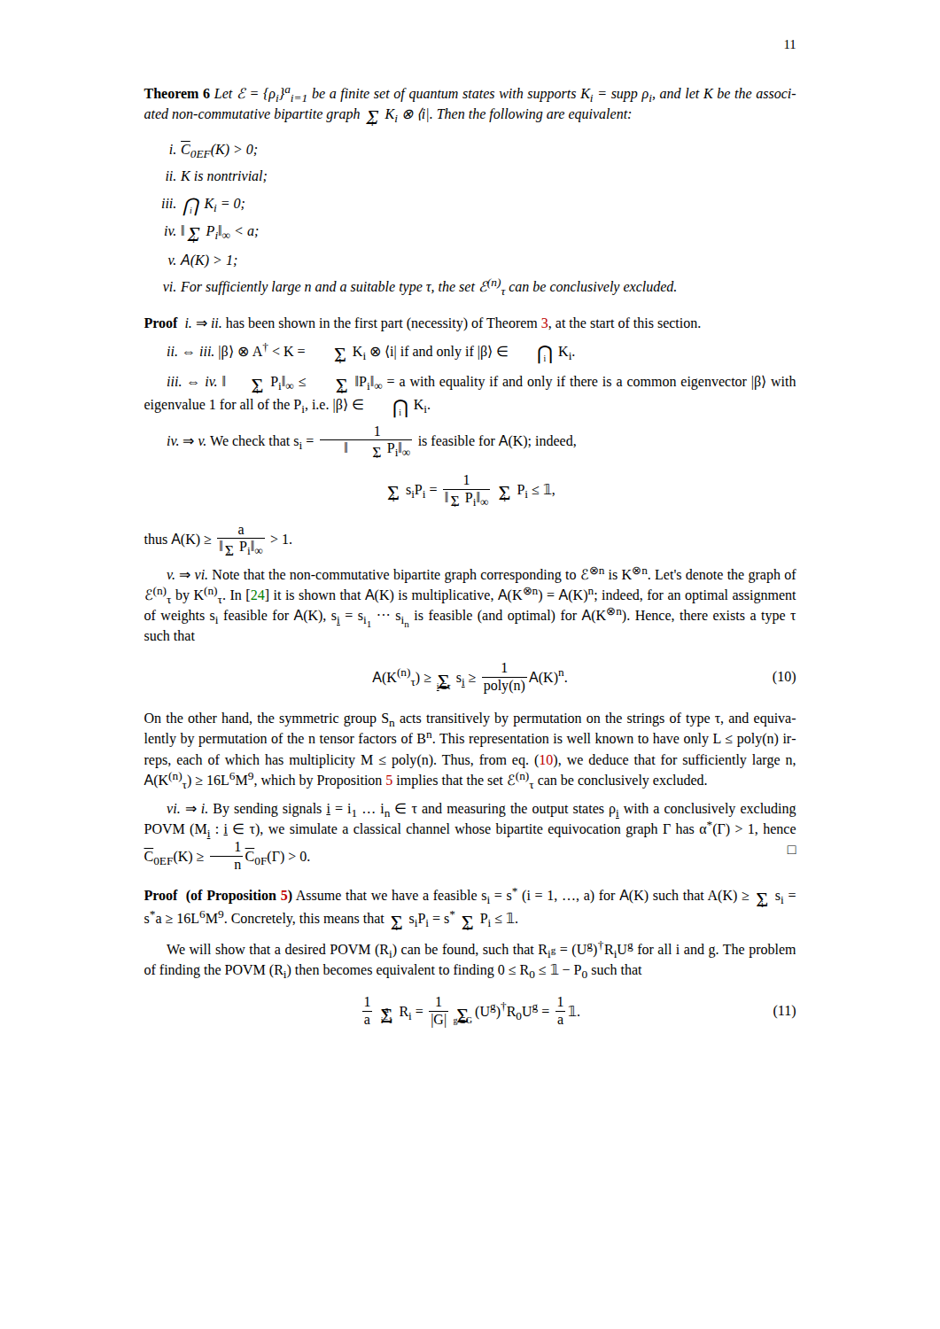11
Theorem 6 Let ℰ = {ρi}ai=1 be a finite set of quantum states with supports Ki = supp ρi, and let K be the associated non-commutative bipartite graph Σi Ki ⊗ ⟨i|. Then the following are equivalent:
i. C0EF(K) > 0;
ii. K is nontrivial;
iii. ⋂i Ki = 0;
iv. ‖Σi Pi‖∞ < a;
v. A(K) > 1;
vi. For sufficiently large n and a suitable type τ, the set ℰ(n)τ can be conclusively excluded.
Proof i. ⇒ ii. has been shown in the first part (necessity) of Theorem 3, at the start of this section.
ii. ⇔ iii. |β⟩ ⊗ A† < K = Σi Ki ⊗ ⟨i| if and only if |β⟩ ∈ ⋂i Ki.
iii. ⇔ iv. ‖Σi Pi‖∞ ≤ Σi ‖Pi‖∞ = a with equality if and only if there is a common eigenvector |β⟩ with eigenvalue 1 for all of the Pi, i.e. |β⟩ ∈ ⋂i Ki.
iv. ⇒ v. We check that si = 1‖Σi Pi‖∞ is feasible for A(K); indeed,
Σi siPi = 1‖Σi Pi‖∞ Σi Pi ≤ 𝟙,
thus A(K) ≥ a‖Σi Pi‖∞ > 1.
v. ⇒ vi. Note that the non-commutative bipartite graph corresponding to ℰ⊗n is K⊗n. Let's denote the graph of ℰ(n)τ by K(n)τ. In [24] it is shown that A(K) is multiplicative, A(K⊗n) = A(K)n; indeed, for an optimal assignment of weights si feasible for A(K), si = si1 ··· sin is feasible (and optimal) for A(K⊗n). Hence, there exists a type τ such that
A(K(n)τ) ≥ Σi∈τ si ≥ 1 poly(n) A(K)n. (10)
On the other hand, the symmetric group Sn acts transitively by permutation on the strings of type τ, and equivalently by permutation of the n tensor factors of Bn. This representation is well known to have only L ≤ poly(n) irreps, each of which has multiplicity M ≤ poly(n). Thus, from eq. (10), we deduce that for sufficiently large n, A(K(n)τ) ≥ 16L6M9, which by Proposition 5 implies that the set ℰ(n)τ can be conclusively excluded.
vi. ⇒ i. By sending signals i = i1 … in ∈ τ and measuring the output states ρi with a conclusively excluding POVM (Mi : i ∈ τ), we simulate a classical channel whose bipartite equivocation graph Γ has α*(Γ) > 1, hence C0EF(K) ≥ 1 n C0F(Γ) > 0. □
Proof (of Proposition 5) Assume that we have a feasible si = s* (i = 1, …, a) for A(K) such that A(K) ≥ Σi si = s*a ≥ 16L6M9. Concretely, this means that Σi siPi = s* Σi Pi ≤ 𝟙.
We will show that a desired POVM (Ri) can be found, such that Rig = (Ug)†RiUg for all i and g. The problem of finding the POVM (Ri) then becomes equivalent to finding 0 ≤ R0 ≤ 𝟙 − P0 such that
1 a Σai=1 Ri = 1|G| Σg∈G (Ug)†R0Ug = 1 a 𝟙. (11)